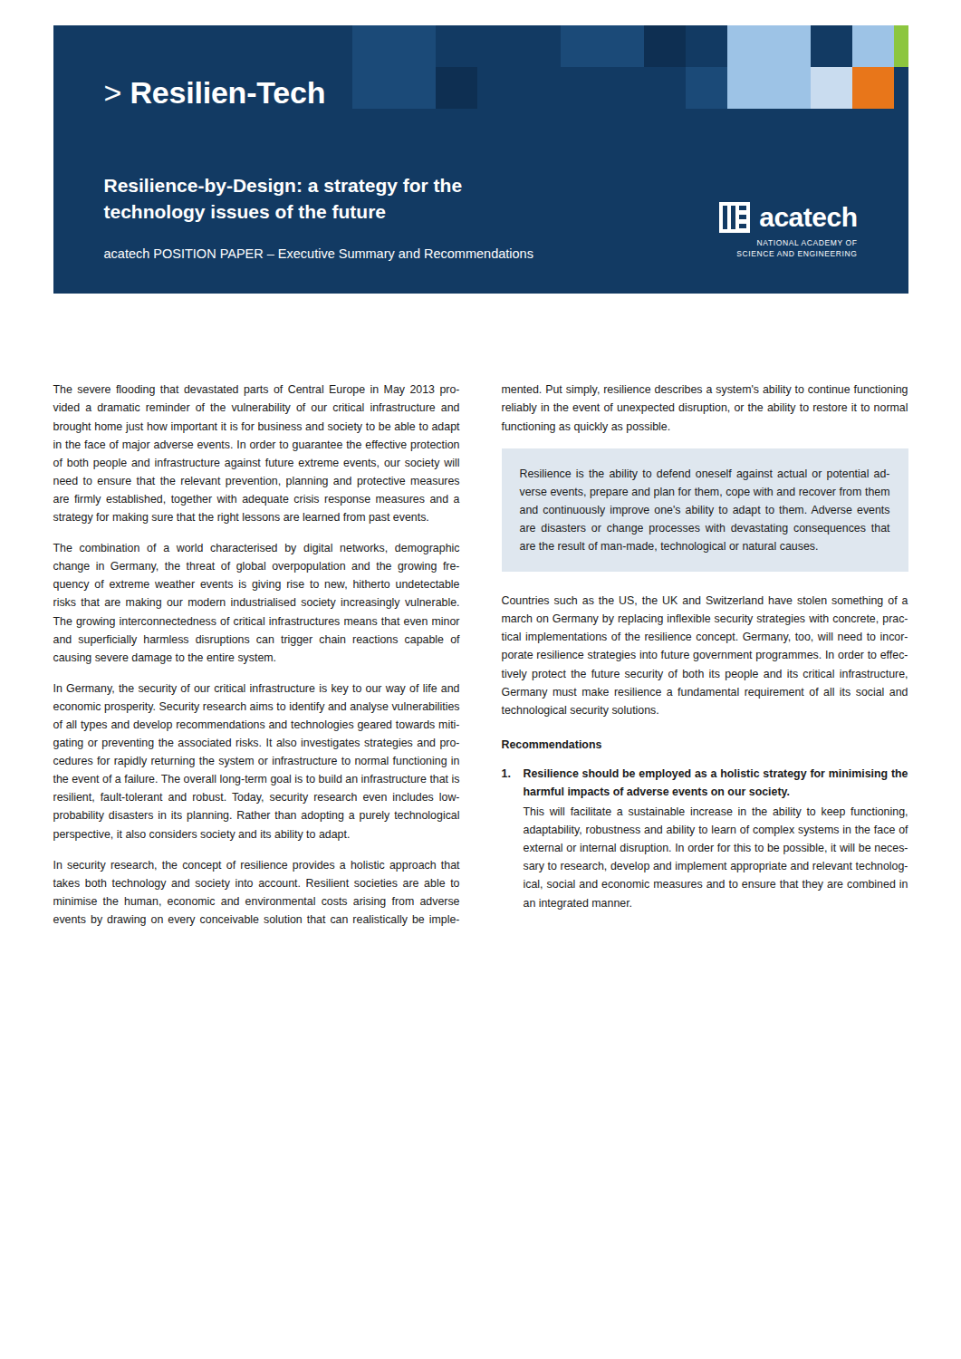> Resilien-Tech
Resilience-by-Design: a strategy for the
technology issues of the future
acatech POSITION PAPER – Executive Summary and Recommendations
acatech
National Academy of
Science and Engineering
The severe flooding that devastated parts of Central Europe in May 2013 provided a dramatic reminder of the vulnerability of our critical infrastructure and brought home just how important it is for business and society to be able to adapt in the face of major adverse events. In order to guarantee the effective protection of both people and infrastructure against future extreme events, our society will need to ensure that the relevant prevention, planning and protective measures are firmly established, together with adequate crisis response measures and a strategy for making sure that the right lessons are learned from past events.
The combination of a world characterised by digital networks, demographic change in Germany, the threat of global overpopulation and the growing frequency of extreme weather events is giving rise to new, hitherto undetectable risks that are making our modern industrialised society increasingly vulnerable. The growing interconnectedness of critical infrastructures means that even minor and superficially harmless disruptions can trigger chain reactions capable of causing severe damage to the entire system.
In Germany, the security of our critical infrastructure is key to our way of life and economic prosperity. Security research aims to identify and analyse vulnerabilities of all types and develop recommendations and technologies geared towards mitigating or preventing the associated risks. It also investigates strategies and procedures for rapidly returning the system or infrastructure to normal functioning in the event of a failure. The overall long-term goal is to build an infrastructure that is resilient, fault-tolerant and robust. Today, security research even includes low-probability disasters in its planning. Rather than adopting a purely technological perspective, it also considers society and its ability to adapt.
In security research, the concept of resilience provides a holistic approach that takes both technology and society into account. Resilient societies are able to minimise the human, economic and environmental costs arising from adverse events by drawing on every conceivable solution that can realistically be implemented. Put simply, resilience describes a system's ability to continue functioning reliably in the event of unexpected disruption, or the ability to restore it to normal functioning as quickly as possible.
Resilience is the ability to defend oneself against actual or potential adverse events, prepare and plan for them, cope with and recover from them and continuously improve one's ability to adapt to them. Adverse events are disasters or change processes with devastating consequences that are the result of man-made, technological or natural causes.
Countries such as the US, the UK and Switzerland have stolen something of a march on Germany by replacing inflexible security strategies with concrete, practical implementations of the resilience concept. Germany, too, will need to incorporate resilience strategies into future government programmes. In order to effectively protect the future security of both its people and its critical infrastructure, Germany must make resilience a fundamental requirement of all its social and technological security solutions.
Recommendations
Resilience should be employed as a holistic strategy for minimising the harmful impacts of adverse events on our society.
This will facilitate a sustainable increase in the ability to keep functioning, adaptability, robustness and ability to learn of complex systems in the face of external or internal disruption. In order for this to be possible, it will be necessary to research, develop and implement appropriate and relevant technological, social and economic measures and to ensure that they are combined in an integrated manner.